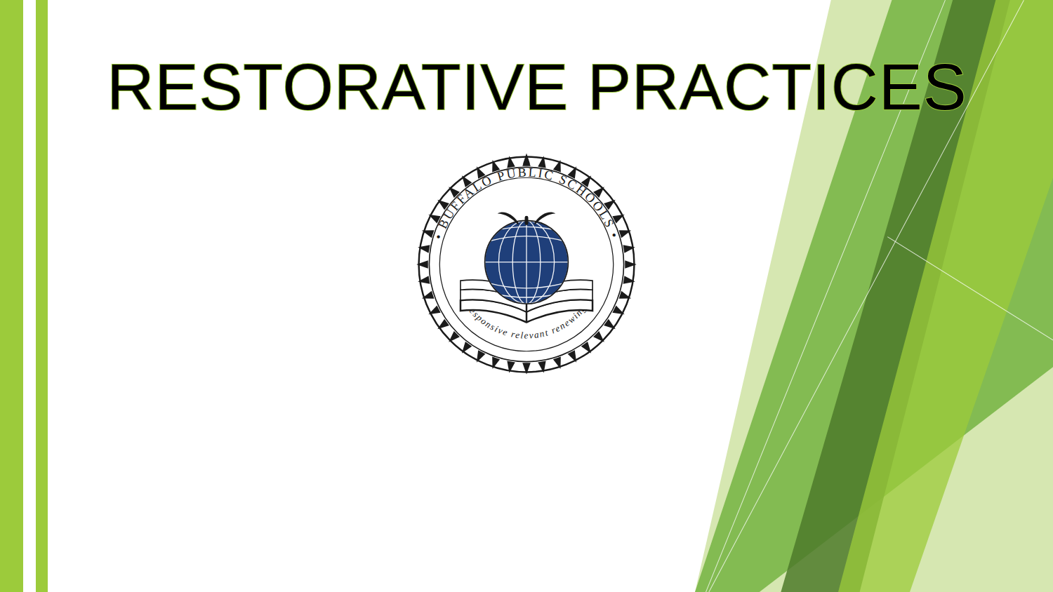RESTORATIVE PRACTICES
• BUFFALO PUBLIC SCHOOLS • responsive relevant renewing